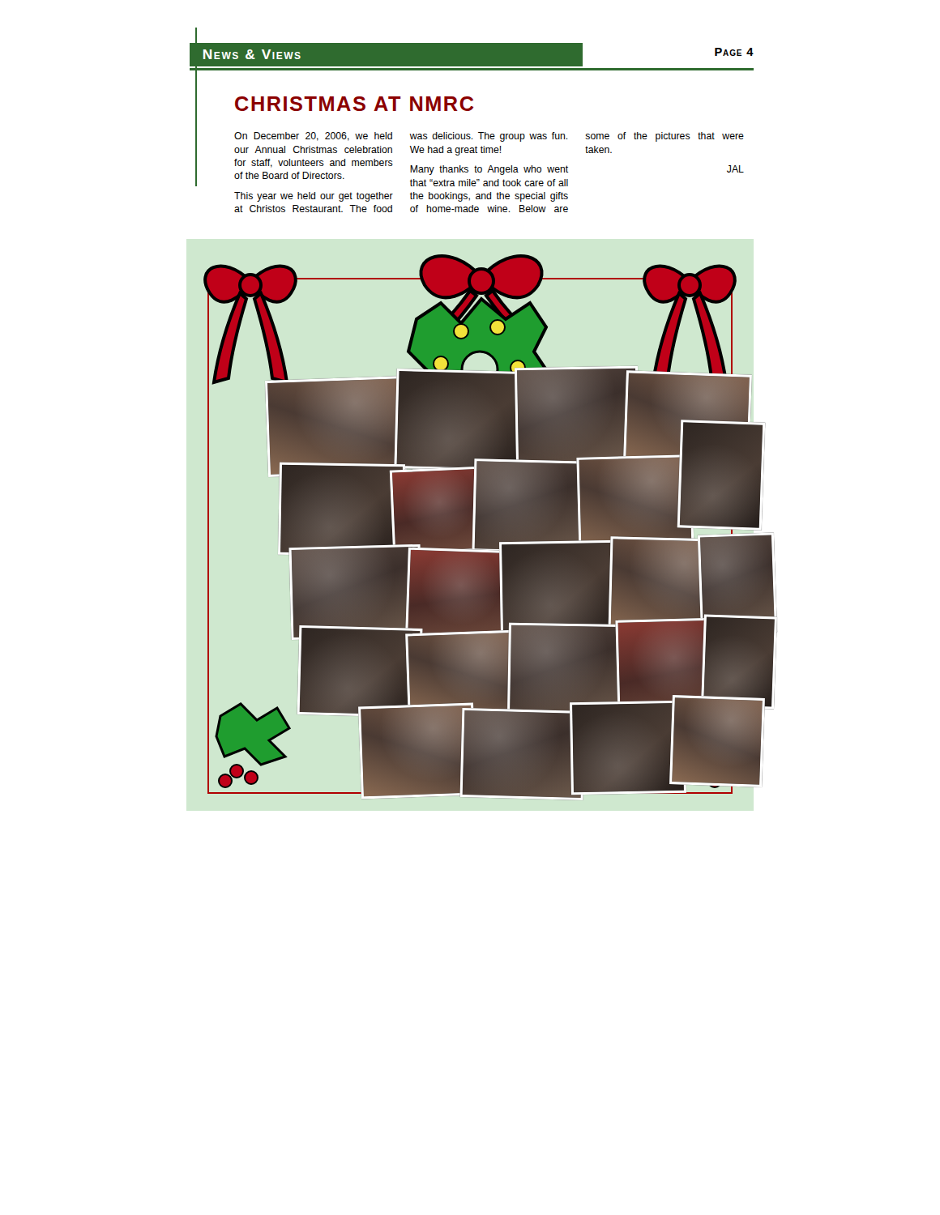News & Views
Page 4
Christmas at NMRC
On December 20, 2006, we held our Annual Christmas celebration for staff, volunteers and members of the Board of Directors.
This year we held our get together at Christos Restaurant. The food was delicious. The group was fun. We had a great time!
Many thanks to Angela who went that “extra mile” and took care of all the bookings, and the special gifts of home-made wine. Below are some of the pictures that were taken.
JAL